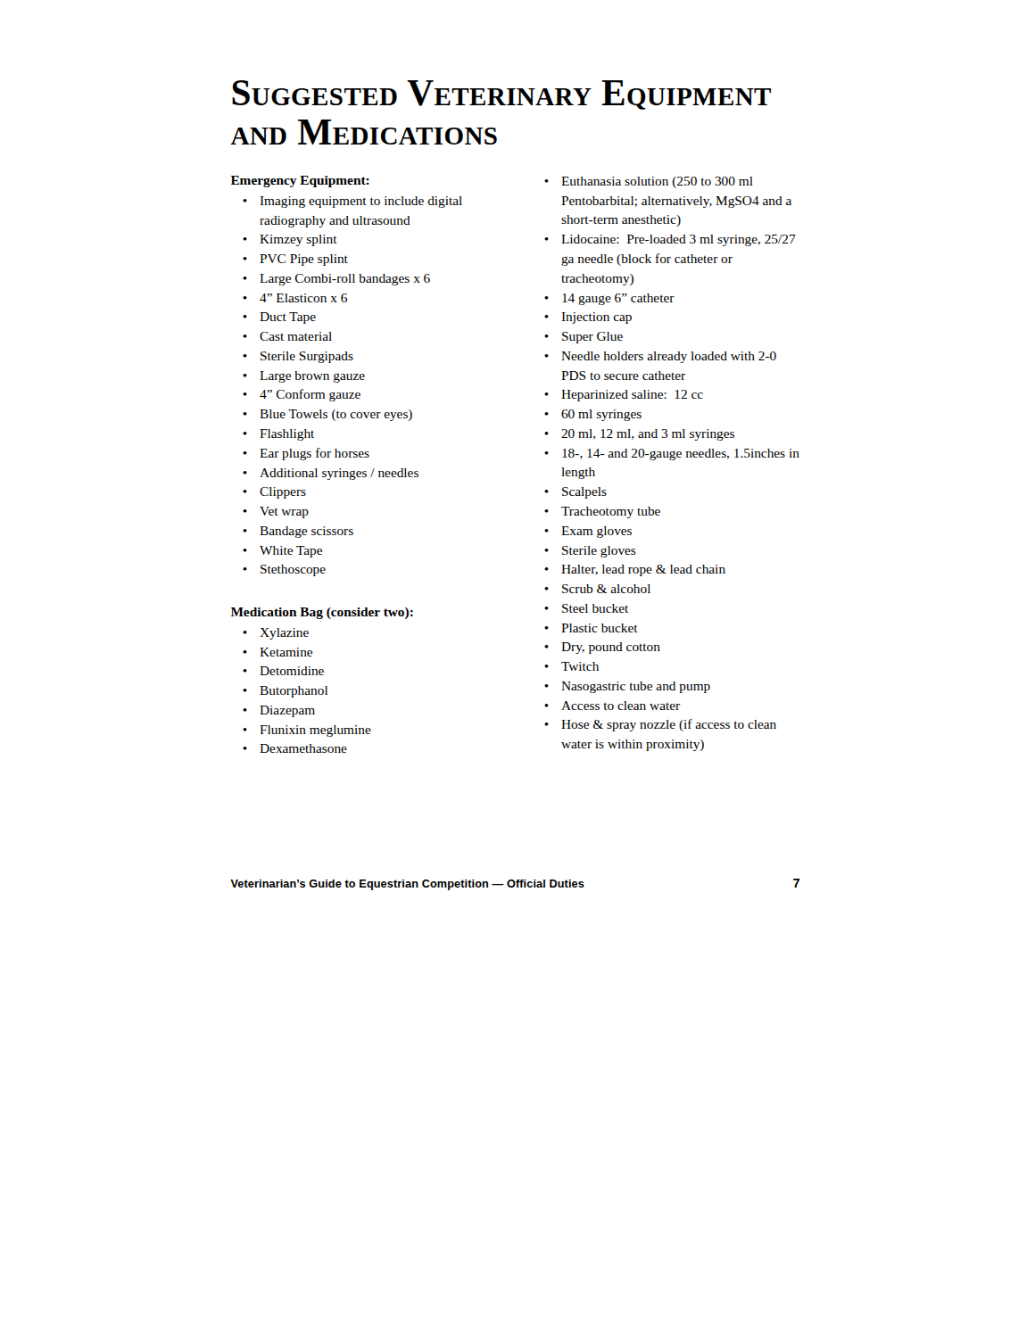Suggested Veterinary Equipment and Medications
Emergency Equipment:
Imaging equipment to include digital radiography and ultrasound
Kimzey splint
PVC Pipe splint
Large Combi-roll bandages x 6
4” Elasticon x 6
Duct Tape
Cast material
Sterile Surgipads
Large brown gauze
4” Conform gauze
Blue Towels (to cover eyes)
Flashlight
Ear plugs for horses
Additional syringes / needles
Clippers
Vet wrap
Bandage scissors
White Tape
Stethoscope
Medication Bag (consider two):
Xylazine
Ketamine
Detomidine
Butorphanol
Diazepam
Flunixin meglumine
Dexamethasone
Euthanasia solution (250 to 300 ml Pentobarbital; alternatively, MgSO4 and a short-term anesthetic)
Lidocaine: Pre-loaded 3 ml syringe, 25/27 ga needle (block for catheter or tracheotomy)
14 gauge 6” catheter
Injection cap
Super Glue
Needle holders already loaded with 2-0 PDS to secure catheter
Heparinized saline: 12 cc
60 ml syringes
20 ml, 12 ml, and 3 ml syringes
18-, 14- and 20-gauge needles, 1.5inches in length
Scalpels
Tracheotomy tube
Exam gloves
Sterile gloves
Halter, lead rope & lead chain
Scrub & alcohol
Steel bucket
Plastic bucket
Dry, pound cotton
Twitch
Nasogastric tube and pump
Access to clean water
Hose & spray nozzle (if access to clean water is within proximity)
Veterinarian’s Guide to Equestrian Competition — Official Duties 7